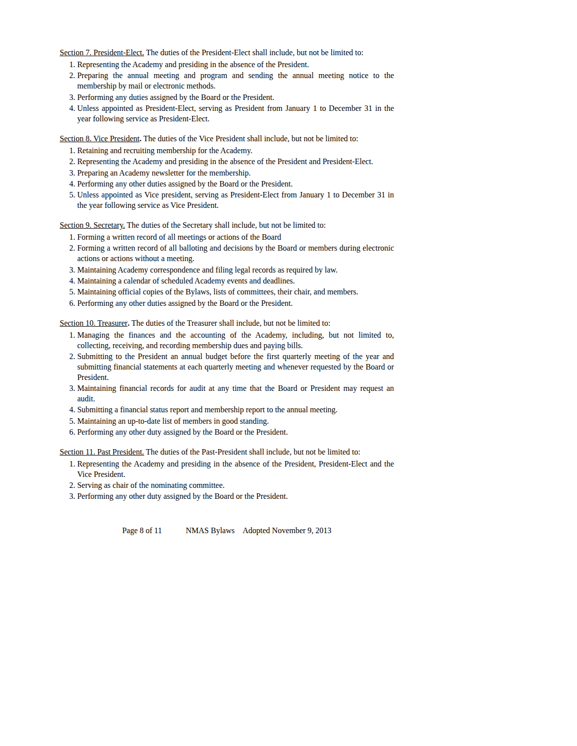Section 7. President-Elect. The duties of the President-Elect shall include, but not be limited to:
Representing the Academy and presiding in the absence of the President.
Preparing the annual meeting and program and sending the annual meeting notice to the membership by mail or electronic methods.
Performing any duties assigned by the Board or the President.
Unless appointed as President-Elect, serving as President from January 1 to December 31 in the year following service as President-Elect.
Section 8. Vice President. The duties of the Vice President shall include, but not be limited to:
Retaining and recruiting membership for the Academy.
Representing the Academy and presiding in the absence of the President and President-Elect.
Preparing an Academy newsletter for the membership.
Performing any other duties assigned by the Board or the President.
Unless appointed as Vice president, serving as President-Elect from January 1 to December 31 in the year following service as Vice President.
Section 9. Secretary. The duties of the Secretary shall include, but not be limited to:
Forming a written record of all meetings or actions of the Board
Forming a written record of all balloting and decisions by the Board or members during electronic actions or actions without a meeting.
Maintaining Academy correspondence and filing legal records as required by law.
Maintaining a calendar of scheduled Academy events and deadlines.
Maintaining official copies of the Bylaws, lists of committees, their chair, and members.
Performing any other duties assigned by the Board or the President.
Section 10. Treasurer. The duties of the Treasurer shall include, but not be limited to:
Managing the finances and the accounting of the Academy, including, but not limited to, collecting, receiving, and recording membership dues and paying bills.
Submitting to the President an annual budget before the first quarterly meeting of the year and submitting financial statements at each quarterly meeting and whenever requested by the Board or President.
Maintaining financial records for audit at any time that the Board or President may request an audit.
Submitting a financial status report and membership report to the annual meeting.
Maintaining an up-to-date list of members in good standing.
Performing any other duty assigned by the Board or the President.
Section 11. Past President. The duties of the Past-President shall include, but not be limited to:
Representing the Academy and presiding in the absence of the President, President-Elect and the Vice President.
Serving as chair of the nominating committee.
Performing any other duty assigned by the Board or the President.
Page 8 of 11 NMAS Bylaws Adopted November 9, 2013